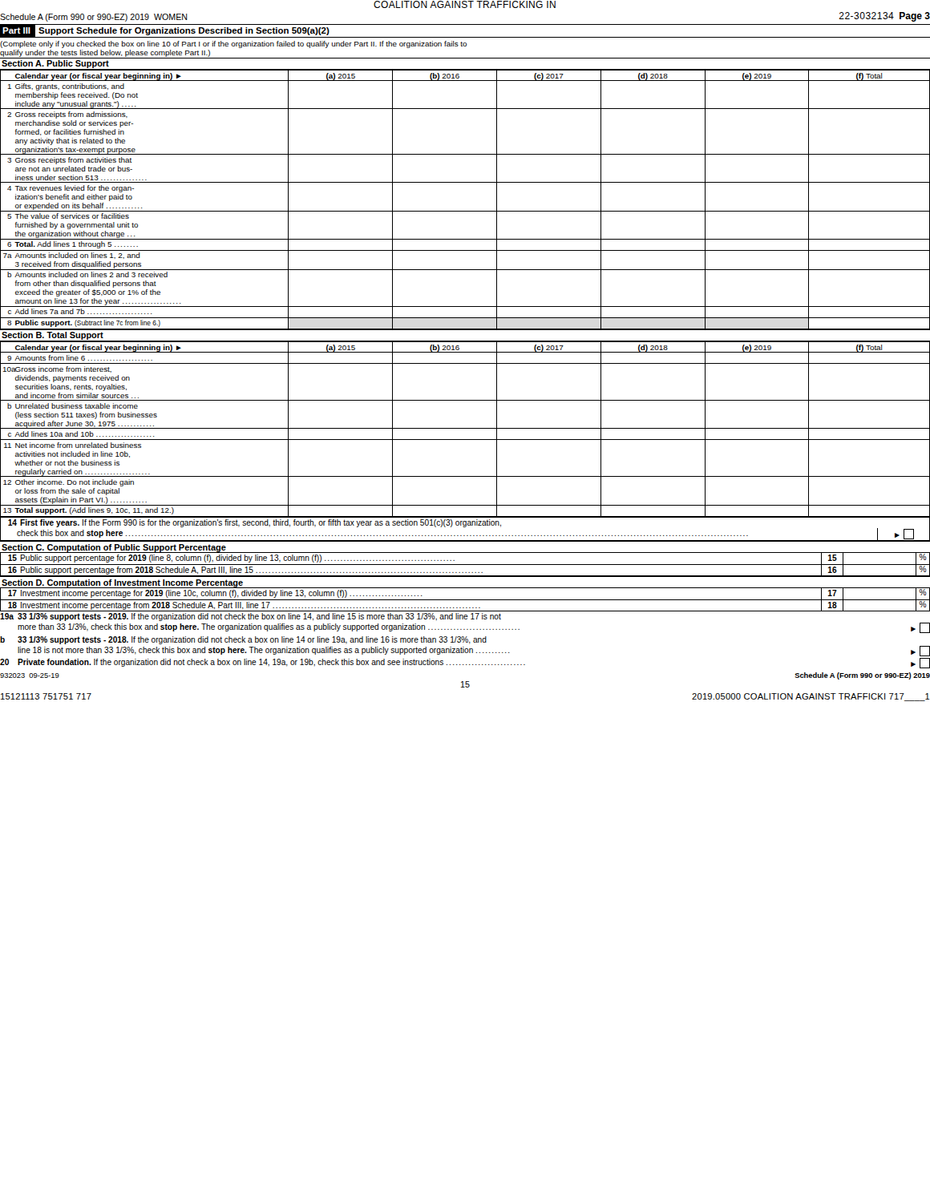COALITION AGAINST TRAFFICKING IN
Schedule A (Form 990 or 990-EZ) 2019 WOMEN
22-3032134 Page 3
Part III
Support Schedule for Organizations Described in Section 509(a)(2)
(Complete only if you checked the box on line 10 of Part I or if the organization failed to qualify under Part II. If the organization fails to qualify under the tests listed below, please complete Part II.)
Section A. Public Support
| | Calendar year (or fiscal year beginning in) ► | (a) 2015 | (b) 2016 | (c) 2017 | (d) 2018 | (e) 2019 | (f) Total |
| 1 | Gifts, grants, contributions, and membership fees received. (Do not include any "unusual grants.") ..... | | | | | | |
| 2 | Gross receipts from admissions, merchandise sold or services per- formed, or facilities furnished in any activity that is related to the organization's tax-exempt purpose | | | | | | |
| 3 | Gross receipts from activities that are not an unrelated trade or bus- iness under section 513 ............... | | | | | | |
| 4 | Tax revenues levied for the organ- ization's benefit and either paid to or expended on its behalf ............ | | | | | | |
| 5 | The value of services or facilities furnished by a governmental unit to the organization without charge ... | | | | | | |
| 6 | Total. Add lines 1 through 5 ........ | | | | | | |
| 7a | Amounts included on lines 1, 2, and 3 received from disqualified persons | | | | | | |
| b | Amounts included on lines 2 and 3 received from other than disqualified persons that exceed the greater of $5,000 or 1% of the amount on line 13 for the year ................... | | | | | | |
| c | Add lines 7a and 7b ..................... | | | | | | |
| 8 | Public support. (Subtract line 7c from line 6.) | | | | | | |
Section B. Total Support
| | Calendar year (or fiscal year beginning in) ► | (a) 2015 | (b) 2016 | (c) 2017 | (d) 2018 | (e) 2019 | (f) Total |
| 9 | Amounts from line 6 ..................... | | | | | | |
| 10a | Gross income from interest, dividends, payments received on securities loans, rents, royalties, and income from similar sources ... | | | | | | |
| b | Unrelated business taxable income (less section 511 taxes) from businesses acquired after June 30, 1975 ............ | | | | | | |
| c | Add lines 10a and 10b ................... | | | | | | |
| 11 | Net income from unrelated business activities not included in line 10b, whether or not the business is regularly carried on ..................... | | | | | | |
| 12 | Other income. Do not include gain or loss from the sale of capital assets (Explain in Part VI.) ............ | | | | | | |
| 13 | Total support. (Add lines 9, 10c, 11, and 12.) | | | | | | |
14
First five years. If the Form 990 is for the organization's first, second, third, fourth, or fifth tax year as a section 501(c)(3) organization,
check this box and stop here ..................................................................................................................................................................................................
►
Section C. Computation of Public Support Percentage
15
Public support percentage for 2019 (line 8, column (f), divided by line 13, column (f)) .........................................
15
%
16
Public support percentage from 2018 Schedule A, Part III, line 15 .......................................................................
16
%
Section D. Computation of Investment Income Percentage
17
Investment income percentage for 2019 (line 10c, column (f), divided by line 13, column (f)) .......................
17
%
18
Investment income percentage from 2018 Schedule A, Part III, line 17 .................................................................
18
%
19a
33 1/3% support tests - 2019. If the organization did not check the box on line 14, and line 15 is more than 33 1/3%, and line 17 is not
more than 33 1/3%, check this box and stop here. The organization qualifies as a publicly supported organization .............................
►
b
33 1/3% support tests - 2018. If the organization did not check a box on line 14 or line 19a, and line 16 is more than 33 1/3%, and
line 18 is not more than 33 1/3%, check this box and stop here. The organization qualifies as a publicly supported organization ...........
►
20
Private foundation. If the organization did not check a box on line 14, 19a, or 19b, check this box and see instructions .........................
►
932023 09-25-19
Schedule A (Form 990 or 990-EZ) 2019
15
15121113 751751 717
2019.05000 COALITION AGAINST TRAFFICKI 717____1